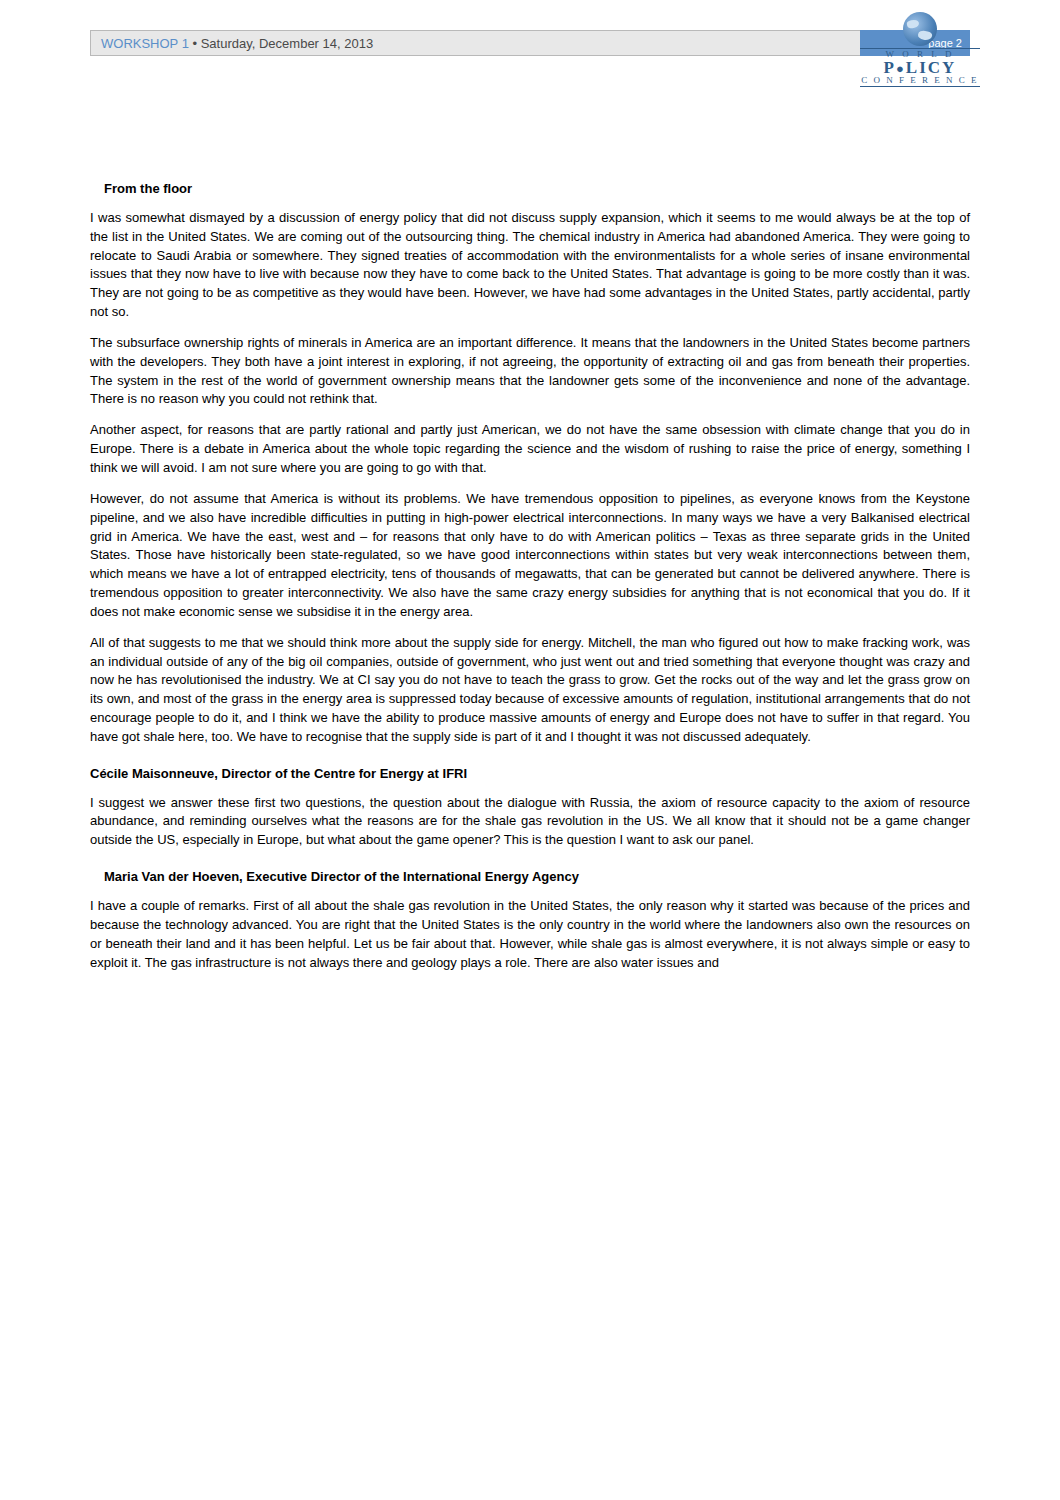WORKSHOP 1 • Saturday, December 14, 2013
page 2
W O R L D
P●LICY
C O N F E R E N C E
From the floor
I was somewhat dismayed by a discussion of energy policy that did not discuss supply expansion, which it seems to me would always be at the top of the list in the United States. We are coming out of the outsourcing thing. The chemical industry in America had abandoned America. They were going to relocate to Saudi Arabia or somewhere. They signed treaties of accommodation with the environmentalists for a whole series of insane environmental issues that they now have to live with because now they have to come back to the United States. That advantage is going to be more costly than it was. They are not going to be as competitive as they would have been. However, we have had some advantages in the United States, partly accidental, partly not so.
The subsurface ownership rights of minerals in America are an important difference. It means that the landowners in the United States become partners with the developers. They both have a joint interest in exploring, if not agreeing, the opportunity of extracting oil and gas from beneath their properties. The system in the rest of the world of government ownership means that the landowner gets some of the inconvenience and none of the advantage. There is no reason why you could not rethink that.
Another aspect, for reasons that are partly rational and partly just American, we do not have the same obsession with climate change that you do in Europe. There is a debate in America about the whole topic regarding the science and the wisdom of rushing to raise the price of energy, something I think we will avoid. I am not sure where you are going to go with that.
However, do not assume that America is without its problems. We have tremendous opposition to pipelines, as everyone knows from the Keystone pipeline, and we also have incredible difficulties in putting in high-power electrical interconnections. In many ways we have a very Balkanised electrical grid in America. We have the east, west and – for reasons that only have to do with American politics – Texas as three separate grids in the United States. Those have historically been state-regulated, so we have good interconnections within states but very weak interconnections between them, which means we have a lot of entrapped electricity, tens of thousands of megawatts, that can be generated but cannot be delivered anywhere. There is tremendous opposition to greater interconnectivity. We also have the same crazy energy subsidies for anything that is not economical that you do. If it does not make economic sense we subsidise it in the energy area.
All of that suggests to me that we should think more about the supply side for energy. Mitchell, the man who figured out how to make fracking work, was an individual outside of any of the big oil companies, outside of government, who just went out and tried something that everyone thought was crazy and now he has revolutionised the industry. We at CI say you do not have to teach the grass to grow. Get the rocks out of the way and let the grass grow on its own, and most of the grass in the energy area is suppressed today because of excessive amounts of regulation, institutional arrangements that do not encourage people to do it, and I think we have the ability to produce massive amounts of energy and Europe does not have to suffer in that regard. You have got shale here, too. We have to recognise that the supply side is part of it and I thought it was not discussed adequately.
Cécile Maisonneuve, Director of the Centre for Energy at IFRI
I suggest we answer these first two questions, the question about the dialogue with Russia, the axiom of resource capacity to the axiom of resource abundance, and reminding ourselves what the reasons are for the shale gas revolution in the US. We all know that it should not be a game changer outside the US, especially in Europe, but what about the game opener? This is the question I want to ask our panel.
Maria Van der Hoeven, Executive Director of the International Energy Agency
I have a couple of remarks. First of all about the shale gas revolution in the United States, the only reason why it started was because of the prices and because the technology advanced. You are right that the United States is the only country in the world where the landowners also own the resources on or beneath their land and it has been helpful. Let us be fair about that. However, while shale gas is almost everywhere, it is not always simple or easy to exploit it. The gas infrastructure is not always there and geology plays a role. There are also water issues and